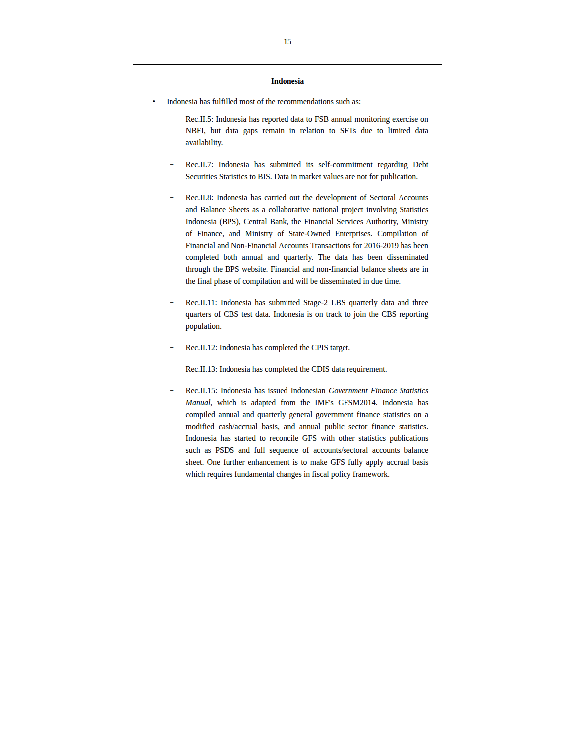15
Indonesia
Indonesia has fulfilled most of the recommendations such as:
Rec.II.5: Indonesia has reported data to FSB annual monitoring exercise on NBFI, but data gaps remain in relation to SFTs due to limited data availability.
Rec.II.7: Indonesia has submitted its self-commitment regarding Debt Securities Statistics to BIS. Data in market values are not for publication.
Rec.II.8: Indonesia has carried out the development of Sectoral Accounts and Balance Sheets as a collaborative national project involving Statistics Indonesia (BPS), Central Bank, the Financial Services Authority, Ministry of Finance, and Ministry of State-Owned Enterprises. Compilation of Financial and Non-Financial Accounts Transactions for 2016-2019 has been completed both annual and quarterly. The data has been disseminated through the BPS website. Financial and non-financial balance sheets are in the final phase of compilation and will be disseminated in due time.
Rec.II.11: Indonesia has submitted Stage-2 LBS quarterly data and three quarters of CBS test data. Indonesia is on track to join the CBS reporting population.
Rec.II.12: Indonesia has completed the CPIS target.
Rec.II.13: Indonesia has completed the CDIS data requirement.
Rec.II.15: Indonesia has issued Indonesian Government Finance Statistics Manual, which is adapted from the IMF's GFSM2014. Indonesia has compiled annual and quarterly general government finance statistics on a modified cash/accrual basis, and annual public sector finance statistics. Indonesia has started to reconcile GFS with other statistics publications such as PSDS and full sequence of accounts/sectoral accounts balance sheet. One further enhancement is to make GFS fully apply accrual basis which requires fundamental changes in fiscal policy framework.